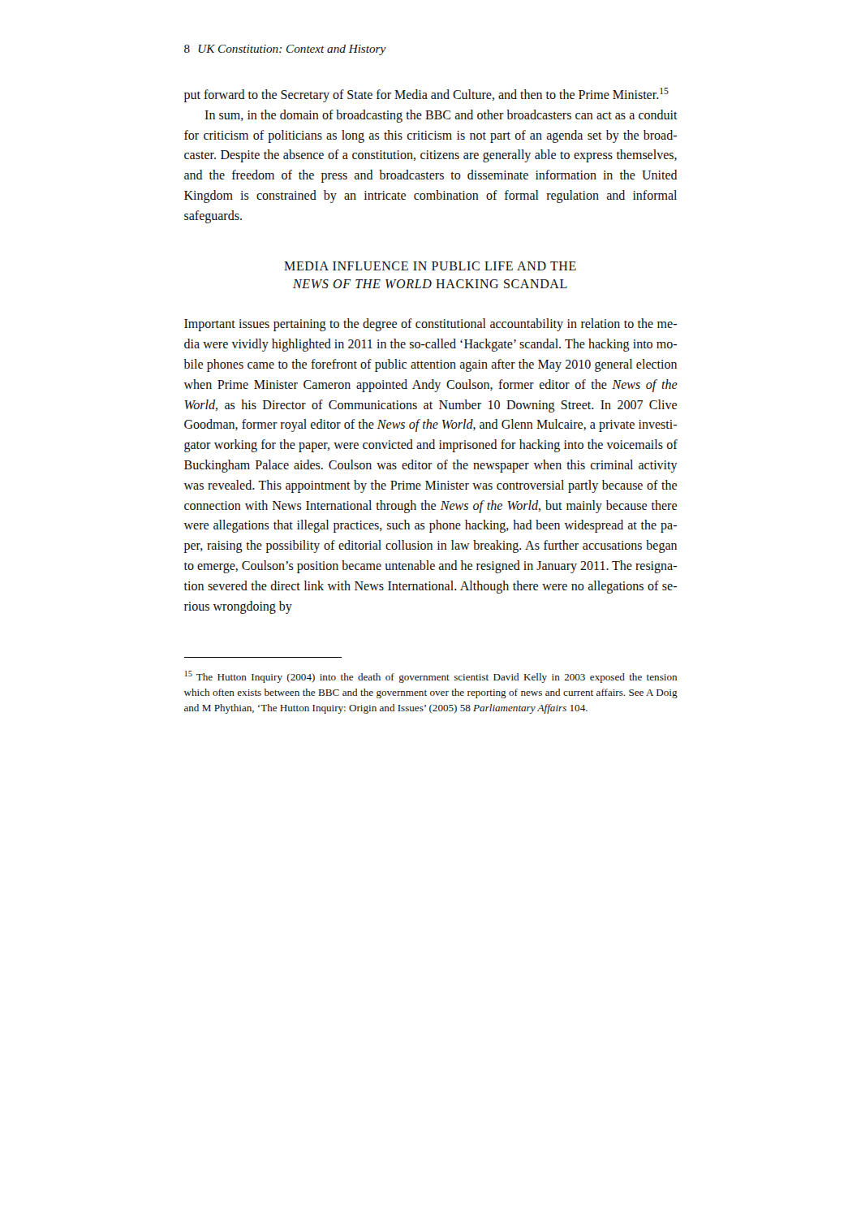8 UK Constitution: Context and History
put forward to the Secretary of State for Media and Culture, and then to the Prime Minister.15
In sum, in the domain of broadcasting the BBC and other broadcasters can act as a conduit for criticism of politicians as long as this criticism is not part of an agenda set by the broadcaster. Despite the absence of a constitution, citizens are generally able to express themselves, and the freedom of the press and broadcasters to disseminate information in the United Kingdom is constrained by an intricate combination of formal regulation and informal safeguards.
Media Influence in Public Life and the
News of the World Hacking Scandal
Important issues pertaining to the degree of constitutional accountability in relation to the media were vividly highlighted in 2011 in the so-called ‘Hackgate’ scandal. The hacking into mobile phones came to the forefront of public attention again after the May 2010 general election when Prime Minister Cameron appointed Andy Coulson, former editor of the News of the World, as his Director of Communications at Number 10 Downing Street. In 2007 Clive Goodman, former royal editor of the News of the World, and Glenn Mulcaire, a private investigator working for the paper, were convicted and imprisoned for hacking into the voicemails of Buckingham Palace aides. Coulson was editor of the newspaper when this criminal activity was revealed. This appointment by the Prime Minister was controversial partly because of the connection with News International through the News of the World, but mainly because there were allegations that illegal practices, such as phone hacking, had been widespread at the paper, raising the possibility of editorial collusion in law breaking. As further accusations began to emerge, Coulson’s position became untenable and he resigned in January 2011. The resignation severed the direct link with News International. Although there were no allegations of serious wrongdoing by
15 The Hutton Inquiry (2004) into the death of government scientist David Kelly in 2003 exposed the tension which often exists between the BBC and the government over the reporting of news and current affairs. See A Doig and M Phythian, ‘The Hutton Inquiry: Origin and Issues’ (2005) 58 Parliamentary Affairs 104.